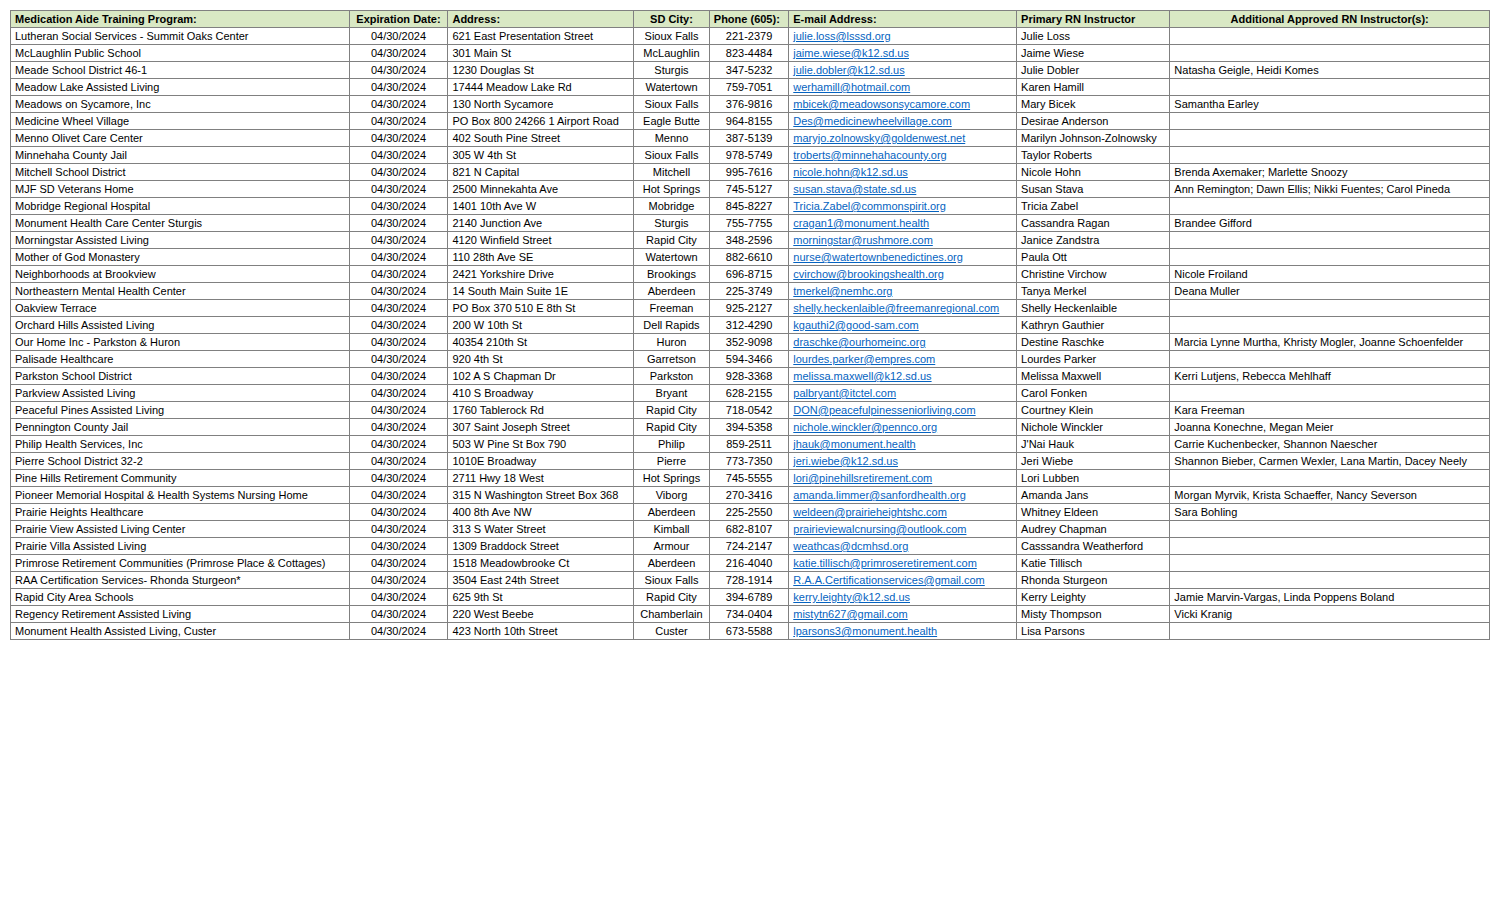| Medication Aide Training Program: | Expiration Date: | Address: | SD City: | Phone (605): | E-mail Address: | Primary RN Instructor | Additional Approved RN Instructor(s): |
| --- | --- | --- | --- | --- | --- | --- | --- |
| Lutheran Social Services - Summit Oaks Center | 04/30/2024 | 621 East Presentation Street | Sioux Falls | 221-2379 | julie.loss@lsssd.org | Julie Loss | |
| McLaughlin Public School | 04/30/2024 | 301 Main St | McLaughlin | 823-4484 | jaime.wiese@k12.sd.us | Jaime Wiese | |
| Meade School District 46-1 | 04/30/2024 | 1230 Douglas St | Sturgis | 347-5232 | julie.dobler@k12.sd.us | Julie Dobler | Natasha Geigle, Heidi Komes |
| Meadow Lake Assisted Living | 04/30/2024 | 17444 Meadow Lake Rd | Watertown | 759-7051 | werhamill@hotmail.com | Karen Hamill | |
| Meadows on Sycamore, Inc | 04/30/2024 | 130 North Sycamore | Sioux Falls | 376-9816 | mbicek@meadowsonsycamore.com | Mary Bicek | Samantha Earley |
| Medicine Wheel Village | 04/30/2024 | PO Box 800 24266 1 Airport Road | Eagle Butte | 964-8155 | Des@medicinewheelvillage.com | Desirae Anderson | |
| Menno Olivet Care Center | 04/30/2024 | 402 South Pine Street | Menno | 387-5139 | maryjo.zolnowsky@goldenwest.net | Marilyn Johnson-Zolnowsky | |
| Minnehaha County Jail | 04/30/2024 | 305 W 4th St | Sioux Falls | 978-5749 | troberts@minnehahacounty.org | Taylor Roberts | |
| Mitchell School District | 04/30/2024 | 821 N Capital | Mitchell | 995-7616 | nicole.hohn@k12.sd.us | Nicole Hohn | Brenda Axemaker; Marlette Snoozy |
| MJF SD Veterans Home | 04/30/2024 | 2500 Minnekahta Ave | Hot Springs | 745-5127 | susan.stava@state.sd.us | Susan Stava | Ann Remington; Dawn Ellis; Nikki Fuentes; Carol Pineda |
| Mobridge Regional Hospital | 04/30/2024 | 1401 10th Ave W | Mobridge | 845-8227 | Tricia.Zabel@commonspirit.org | Tricia Zabel | |
| Monument Health Care Center Sturgis | 04/30/2024 | 2140 Junction Ave | Sturgis | 755-7755 | cragan1@monument.health | Cassandra Ragan | Brandee Gifford |
| Morningstar Assisted Living | 04/30/2024 | 4120 Winfield Street | Rapid City | 348-2596 | morningstar@rushmore.com | Janice Zandstra | |
| Mother of God Monastery | 04/30/2024 | 110 28th Ave SE | Watertown | 882-6610 | nurse@watertownbenedictines.org | Paula Ott | |
| Neighborhoods at Brookview | 04/30/2024 | 2421 Yorkshire Drive | Brookings | 696-8715 | cvirchow@brookingshealth.org | Christine Virchow | Nicole Froiland |
| Northeastern Mental Health Center | 04/30/2024 | 14 South Main Suite 1E | Aberdeen | 225-3749 | tmerkel@nemhc.org | Tanya Merkel | Deana Muller |
| Oakview Terrace | 04/30/2024 | PO Box 370 510 E 8th St | Freeman | 925-2127 | shelly.heckenlaible@freemanregional.com | Shelly Heckenlaible | |
| Orchard Hills Assisted Living | 04/30/2024 | 200 W 10th St | Dell Rapids | 312-4290 | kgauthi2@good-sam.com | Kathryn Gauthier | |
| Our Home Inc - Parkston & Huron | 04/30/2024 | 40354 210th St | Huron | 352-9098 | draschke@ourhomeinc.org | Destine Raschke | Marcia Lynne Murtha, Khristy Mogler, Joanne Schoenfelder |
| Palisade Healthcare | 04/30/2024 | 920 4th St | Garretson | 594-3466 | lourdes.parker@empres.com | Lourdes Parker | |
| Parkston School District | 04/30/2024 | 102 A S Chapman Dr | Parkston | 928-3368 | melissa.maxwell@k12.sd.us | Melissa Maxwell | Kerri Lutjens, Rebecca Mehlhaff |
| Parkview Assisted Living | 04/30/2024 | 410 S Broadway | Bryant | 628-2155 | palbryant@itctel.com | Carol Fonken | |
| Peaceful Pines Assisted Living | 04/30/2024 | 1760 Tablerock Rd | Rapid City | 718-0542 | DON@peacefulpinesseniorliving.com | Courtney Klein | Kara Freeman |
| Pennington County Jail | 04/30/2024 | 307 Saint Joseph Street | Rapid City | 394-5358 | nichole.winckler@pennco.org | Nichole Winckler | Joanna Konechne, Megan Meier |
| Philip Health Services, Inc | 04/30/2024 | 503 W Pine St Box 790 | Philip | 859-2511 | jhauk@monument.health | J'Nai Hauk | Carrie Kuchenbecker, Shannon Naescher |
| Pierre School District 32-2 | 04/30/2024 | 1010E Broadway | Pierre | 773-7350 | jeri.wiebe@k12.sd.us | Jeri Wiebe | Shannon Bieber, Carmen Wexler, Lana Martin, Dacey Neely |
| Pine Hills Retirement Community | 04/30/2024 | 2711 Hwy 18 West | Hot Springs | 745-5555 | lori@pinehillsretirement.com | Lori Lubben | |
| Pioneer Memorial Hospital & Health Systems Nursing Home | 04/30/2024 | 315 N Washington Street Box 368 | Viborg | 270-3416 | amanda.limmer@sanfordhealth.org | Amanda Jans | Morgan Myrvik, Krista Schaeffer, Nancy Severson |
| Prairie Heights Healthcare | 04/30/2024 | 400 8th Ave NW | Aberdeen | 225-2550 | weldeen@prairieheightshc.com | Whitney Eldeen | Sara Bohling |
| Prairie View Assisted Living Center | 04/30/2024 | 313 S Water Street | Kimball | 682-8107 | prairieviewalcnursing@outlook.com | Audrey Chapman | |
| Prairie Villa Assisted Living | 04/30/2024 | 1309 Braddock Street | Armour | 724-2147 | weathcas@dcmhsd.org | Casssandra Weatherford | |
| Primrose Retirement Communities (Primrose Place & Cottages) | 04/30/2024 | 1518 Meadowbrooke Ct | Aberdeen | 216-4040 | katie.tillisch@primroseretirement.com | Katie Tillisch | |
| RAA Certification Services- Rhonda Sturgeon* | 04/30/2024 | 3504 East 24th Street | Sioux Falls | 728-1914 | R.A.A.Certificationservices@gmail.com | Rhonda Sturgeon | |
| Rapid City Area Schools | 04/30/2024 | 625 9th St | Rapid City | 394-6789 | kerry.leighty@k12.sd.us | Kerry Leighty | Jamie Marvin-Vargas, Linda Poppens Boland |
| Regency Retirement Assisted Living | 04/30/2024 | 220 West Beebe | Chamberlain | 734-0404 | mistytn627@gmail.com | Misty Thompson | Vicki Kranig |
| Monument Health Assisted Living, Custer | 04/30/2024 | 423 North 10th Street | Custer | 673-5588 | lparsons3@monument.health | Lisa Parsons | |